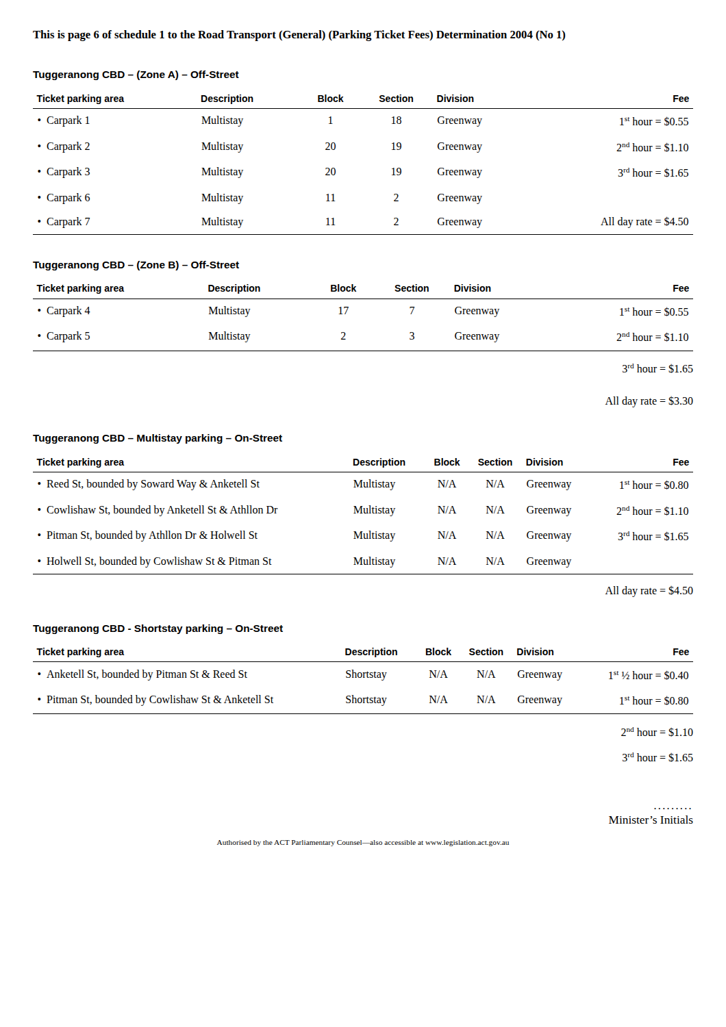This is page 6 of schedule 1 to the Road Transport (General) (Parking Ticket Fees) Determination 2004 (No 1)
Tuggeranong CBD – (Zone A) – Off-Street
| Ticket parking area | Description | Block | Section | Division | Fee |
| --- | --- | --- | --- | --- | --- |
| Carpark 1 | Multistay | 1 | 18 | Greenway | 1 st hour = $0.55 |
| Carpark 2 | Multistay | 20 | 19 | Greenway | 2 nd hour = $1.10 |
| Carpark 3 | Multistay | 20 | 19 | Greenway | 3 rd hour = $1.65 |
| Carpark 6 | Multistay | 11 | 2 | Greenway | |
| Carpark 7 | Multistay | 11 | 2 | Greenway | All day rate = $4.50 |
Tuggeranong CBD – (Zone B) – Off-Street
| Ticket parking area | Description | Block | Section | Division | Fee |
| --- | --- | --- | --- | --- | --- |
| Carpark 4 | Multistay | 17 | 7 | Greenway | 1 st hour = $0.55 |
| Carpark 5 | Multistay | 2 | 3 | Greenway | 2 nd hour = $1.10 |
3rd hour = $1.65
All day rate = $3.30
Tuggeranong CBD – Multistay parking – On-Street
| Ticket parking area | Description | Block | Section | Division | Fee |
| --- | --- | --- | --- | --- | --- |
| Reed St, bounded by Soward Way & Anketell St | Multistay | N/A | N/A | Greenway | 1 st hour = $0.80 |
| Cowlishaw St, bounded by Anketell St & Athllon Dr | Multistay | N/A | N/A | Greenway | 2 nd hour = $1.10 |
| Pitman St, bounded by Athllon Dr & Holwell St | Multistay | N/A | N/A | Greenway | 3 rd hour = $1.65 |
| Holwell St, bounded by Cowlishaw St & Pitman St | Multistay | N/A | N/A | Greenway | |
All day rate = $4.50
Tuggeranong CBD - Shortstay parking – On-Street
| Ticket parking area | Description | Block | Section | Division | Fee |
| --- | --- | --- | --- | --- | --- |
| Anketell St, bounded by Pitman St & Reed St | Shortstay | N/A | N/A | Greenway | 1 st ½ hour = $0.40 |
| Pitman St, bounded by Cowlishaw St & Anketell St | Shortstay | N/A | N/A | Greenway | 1 st hour = $0.80 |
2nd hour = $1.10
3rd hour = $1.65
.........
Minister’s Initials
Authorised by the ACT Parliamentary Counsel—also accessible at www.legislation.act.gov.au